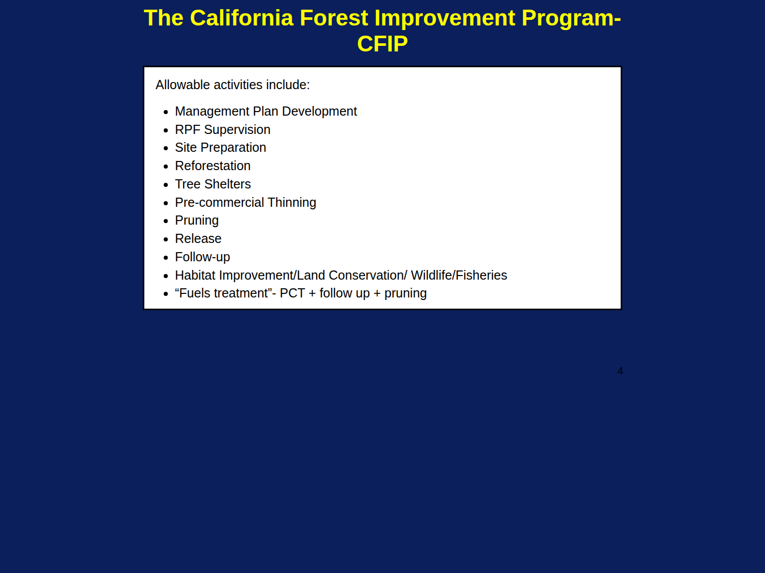The California Forest Improvement Program-CFIP
Allowable activities include:
Management Plan Development
RPF Supervision
Site Preparation
Reforestation
Tree Shelters
Pre-commercial Thinning
Pruning
Release
Follow-up
Habitat Improvement/Land Conservation/ Wildlife/Fisheries
“Fuels treatment”- PCT + follow up + pruning
4